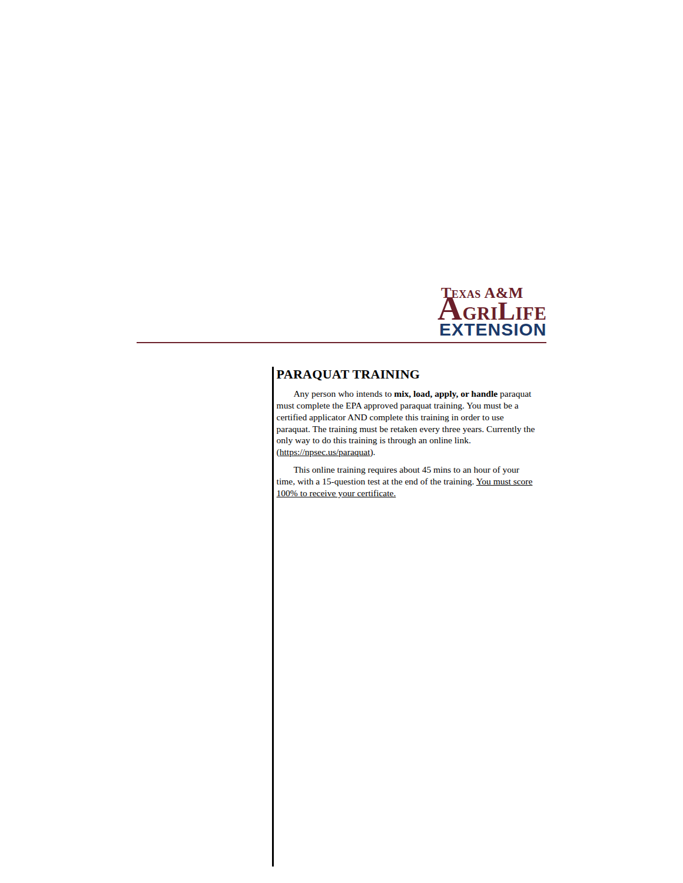Texas A&M
AgriLife
EXTENSION
PARAQUAT TRAINING
Any person who intends to mix, load, apply, or handle paraquat must complete the EPA approved paraquat training. You must be a certified applicator AND complete this training in order to use paraquat. The training must be retaken every three years. Currently the only way to do this training is through an online link. (https://npsec.us/paraquat).
This online training requires about 45 mins to an hour of your time, with a 15-question test at the end of the training. You must score 100% to receive your certificate.